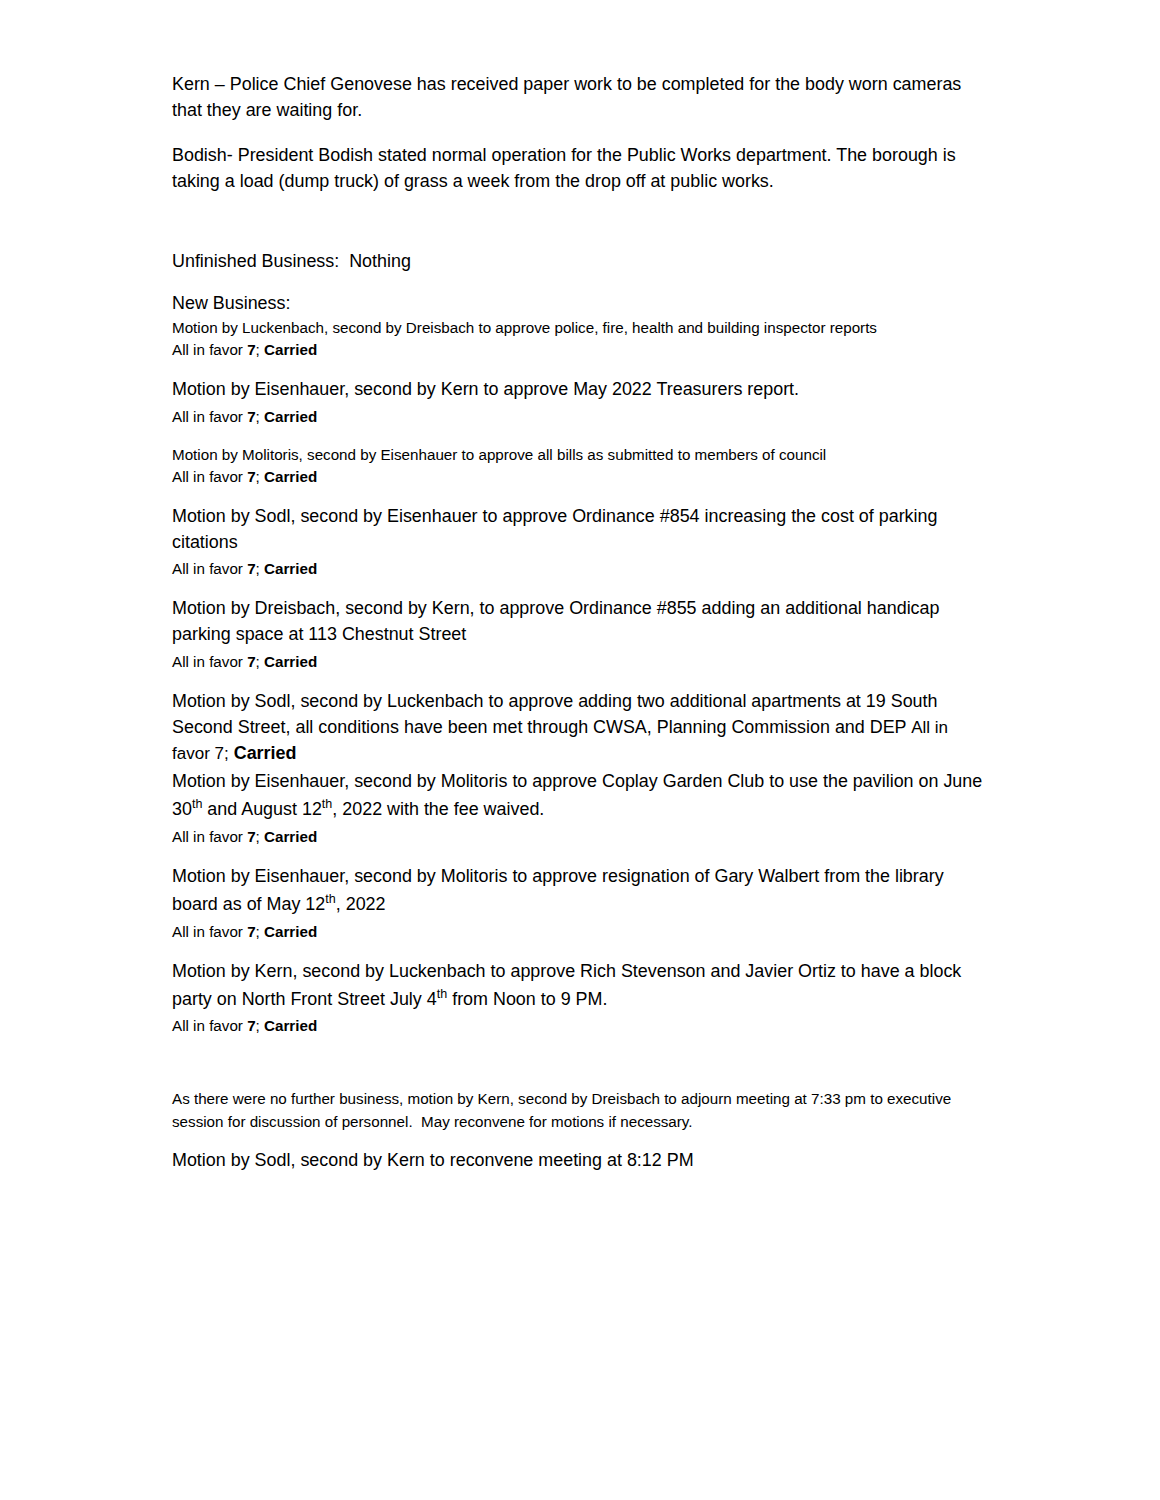Kern – Police Chief Genovese has received paper work to be completed for the body worn cameras that they are waiting for.
Bodish- President Bodish stated normal operation for the Public Works department. The borough is taking a load (dump truck) of grass a week from the drop off at public works.
Unfinished Business: Nothing
New Business:
Motion by Luckenbach, second by Dreisbach to approve police, fire, health and building inspector reports
All in favor 7; Carried
Motion by Eisenhauer, second by Kern to approve May 2022 Treasurers report.
All in favor 7; Carried
Motion by Molitoris, second by Eisenhauer to approve all bills as submitted to members of council
All in favor 7; Carried
Motion by Sodl, second by Eisenhauer to approve Ordinance #854 increasing the cost of parking citations
All in favor 7; Carried
Motion by Dreisbach, second by Kern, to approve Ordinance #855 adding an additional handicap parking space at 113 Chestnut Street
All in favor 7; Carried
Motion by Sodl, second by Luckenbach to approve adding two additional apartments at 19 South Second Street, all conditions have been met through CWSA, Planning Commission and DEP All in favor 7; Carried
Motion by Eisenhauer, second by Molitoris to approve Coplay Garden Club to use the pavilion on June 30th and August 12th, 2022 with the fee waived.
All in favor 7; Carried
Motion by Eisenhauer, second by Molitoris to approve resignation of Gary Walbert from the library board as of May 12th, 2022
All in favor 7; Carried
Motion by Kern, second by Luckenbach to approve Rich Stevenson and Javier Ortiz to have a block party on North Front Street July 4th from Noon to 9 PM.
All in favor 7; Carried
As there were no further business, motion by Kern, second by Dreisbach to adjourn meeting at 7:33 pm to executive session for discussion of personnel. May reconvene for motions if necessary.
Motion by Sodl, second by Kern to reconvene meeting at 8:12 PM